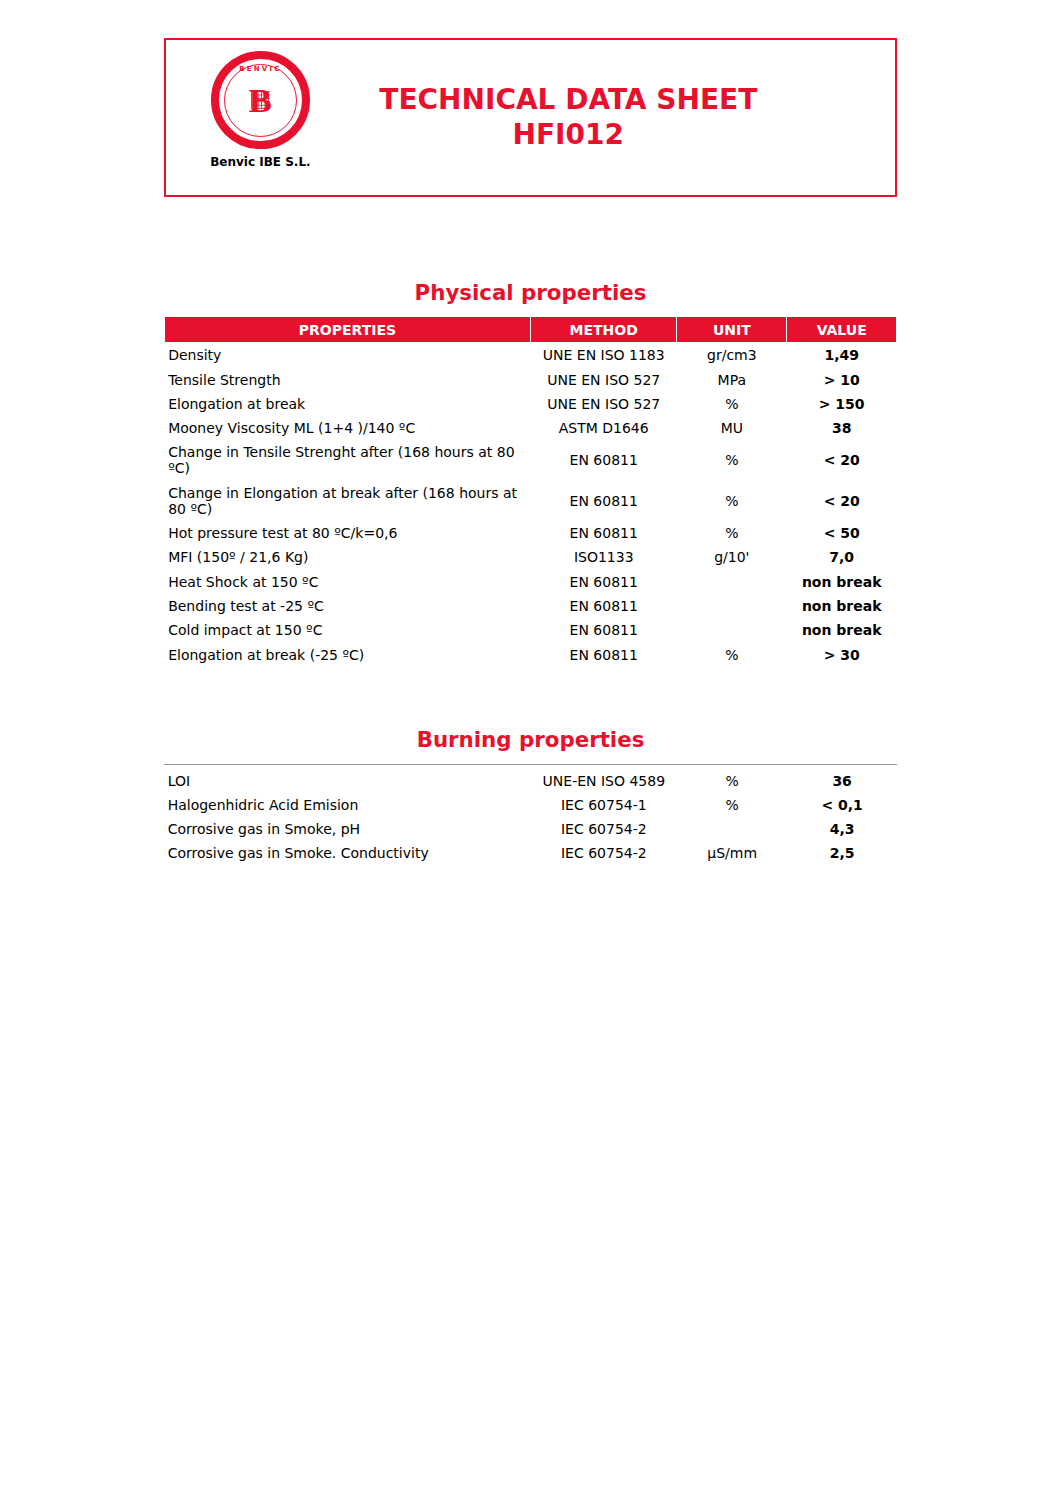BENVIC
B
Benvic IBE S.L.
TECHNICAL DATA SHEET
HFI012
Physical properties
| PROPERTIES | METHOD | UNIT | VALUE |
| --- | --- | --- | --- |
| Density | UNE EN ISO 1183 | gr/cm3 | 1,49 |
| Tensile Strength | UNE EN ISO 527 | MPa | > 10 |
| Elongation at break | UNE EN ISO 527 | % | > 150 |
| Mooney Viscosity ML (1+4 )/140 ºC | ASTM D1646 | MU | 38 |
| Change in Tensile Strenght after (168 hours at 80 ºC) | EN 60811 | % | < 20 |
| Change in Elongation at break after (168 hours at 80 ºC) | EN 60811 | % | < 20 |
| Hot pressure test at 80 ºC/k=0,6 | EN 60811 | % | < 50 |
| MFI (150º / 21,6 Kg) | ISO1133 | g/10' | 7,0 |
| Heat Shock at 150 ºC | EN 60811 | | non break |
| Bending test at -25 ºC | EN 60811 | | non break |
| Cold impact at 150 ºC | EN 60811 | | non break |
| Elongation at break (-25 ºC) | EN 60811 | % | > 30 |
Burning properties
| LOI | UNE-EN ISO 4589 | % | 36 |
| Halogenhidric Acid Emision | IEC 60754-1 | % | < 0,1 |
| Corrosive gas in Smoke, pH | IEC 60754-2 | | 4,3 |
| Corrosive gas in Smoke. Conductivity | IEC 60754-2 | µS/mm | 2,5 |